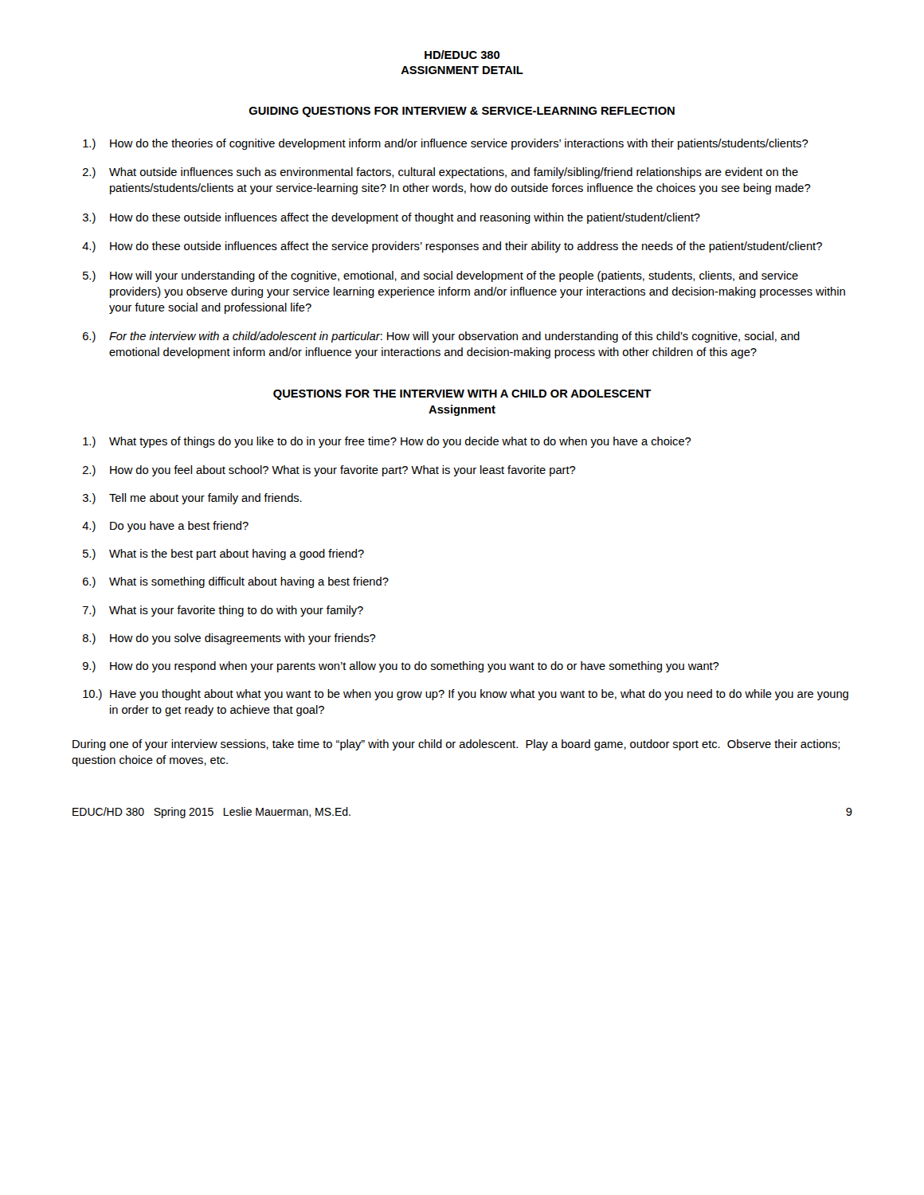HD/EDUC 380
ASSIGNMENT DETAIL
GUIDING QUESTIONS FOR INTERVIEW & SERVICE-LEARNING REFLECTION
How do the theories of cognitive development inform and/or influence service providers’ interactions with their patients/students/clients?
What outside influences such as environmental factors, cultural expectations, and family/sibling/friend relationships are evident on the patients/students/clients at your service-learning site? In other words, how do outside forces influence the choices you see being made?
How do these outside influences affect the development of thought and reasoning within the patient/student/client?
How do these outside influences affect the service providers’ responses and their ability to address the needs of the patient/student/client?
How will your understanding of the cognitive, emotional, and social development of the people (patients, students, clients, and service providers) you observe during your service learning experience inform and/or influence your interactions and decision-making processes within your future social and professional life?
For the interview with a child/adolescent in particular: How will your observation and understanding of this child’s cognitive, social, and emotional development inform and/or influence your interactions and decision-making process with other children of this age?
QUESTIONS FOR THE INTERVIEW WITH A CHILD OR ADOLESCENTAssignment
What types of things do you like to do in your free time? How do you decide what to do when you have a choice?
How do you feel about school? What is your favorite part? What is your least favorite part?
Tell me about your family and friends.
Do you have a best friend?
What is the best part about having a good friend?
What is something difficult about having a best friend?
What is your favorite thing to do with your family?
How do you solve disagreements with your friends?
How do you respond when your parents won’t allow you to do something you want to do or have something you want?
Have you thought about what you want to be when you grow up? If you know what you want to be, what do you need to do while you are young in order to get ready to achieve that goal?
During one of your interview sessions, take time to “play” with your child or adolescent. Play a board game, outdoor sport etc. Observe their actions; question choice of moves, etc.
EDUC/HD 380 Spring 2015 Leslie Mauerman, MS.Ed. 9